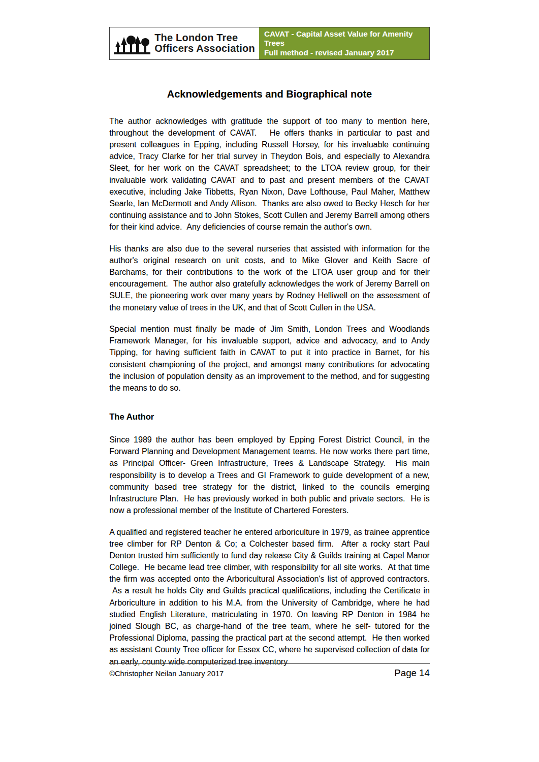The London Tree
Officers Association
CAVAT - Capital Asset Value for Amenity Trees
Full method - revised January 2017
Acknowledgements and Biographical note
The author acknowledges with gratitude the support of too many to mention here, throughout the development of CAVAT. He offers thanks in particular to past and present colleagues in Epping, including Russell Horsey, for his invaluable continuing advice, Tracy Clarke for her trial survey in Theydon Bois, and especially to Alexandra Sleet, for her work on the CAVAT spreadsheet; to the LTOA review group, for their invaluable work validating CAVAT and to past and present members of the CAVAT executive, including Jake Tibbetts, Ryan Nixon, Dave Lofthouse, Paul Maher, Matthew Searle, Ian McDermott and Andy Allison. Thanks are also owed to Becky Hesch for her continuing assistance and to John Stokes, Scott Cullen and Jeremy Barrell among others for their kind advice. Any deficiencies of course remain the author's own.
His thanks are also due to the several nurseries that assisted with information for the author's original research on unit costs, and to Mike Glover and Keith Sacre of Barchams, for their contributions to the work of the LTOA user group and for their encouragement. The author also gratefully acknowledges the work of Jeremy Barrell on SULE, the pioneering work over many years by Rodney Helliwell on the assessment of the monetary value of trees in the UK, and that of Scott Cullen in the USA.
Special mention must finally be made of Jim Smith, London Trees and Woodlands Framework Manager, for his invaluable support, advice and advocacy, and to Andy Tipping, for having sufficient faith in CAVAT to put it into practice in Barnet, for his consistent championing of the project, and amongst many contributions for advocating the inclusion of population density as an improvement to the method, and for suggesting the means to do so.
The Author
Since 1989 the author has been employed by Epping Forest District Council, in the Forward Planning and Development Management teams. He now works there part time, as Principal Officer- Green Infrastructure, Trees & Landscape Strategy. His main responsibility is to develop a Trees and GI Framework to guide development of a new, community based tree strategy for the district, linked to the councils emerging Infrastructure Plan. He has previously worked in both public and private sectors. He is now a professional member of the Institute of Chartered Foresters.
A qualified and registered teacher he entered arboriculture in 1979, as trainee apprentice tree climber for RP Denton & Co; a Colchester based firm. After a rocky start Paul Denton trusted him sufficiently to fund day release City & Guilds training at Capel Manor College. He became lead tree climber, with responsibility for all site works. At that time the firm was accepted onto the Arboricultural Association's list of approved contractors. As a result he holds City and Guilds practical qualifications, including the Certificate in Arboriculture in addition to his M.A. from the University of Cambridge, where he had studied English Literature, matriculating in 1970. On leaving RP Denton in 1984 he joined Slough BC, as charge-hand of the tree team, where he self- tutored for the Professional Diploma, passing the practical part at the second attempt. He then worked as assistant County Tree officer for Essex CC, where he supervised collection of data for an early, county wide computerized tree inventory
©Christopher Neilan January 2017 Page 14